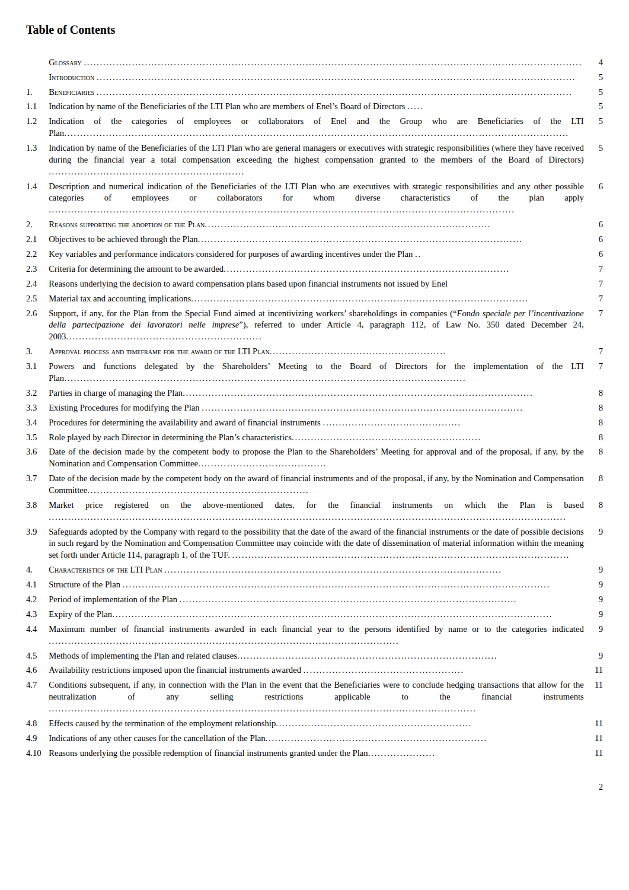Table of Contents
| | Glossary ........................................................................................................................................................... | 4 |
| | Introduction ..................................................................................................................................................... | 5 |
| 1. | Beneficiaries .................................................................................................................................................... | 5 |
| 1.1 | Indication by name of the Beneficiaries of the LTI Plan who are members of Enel’s Board of Directors ..... | 5 |
| 1.2 | Indication of the categories of employees or collaborators of Enel and the Group who are Beneficiaries of the LTI Plan ............................................................................................................................................................. | 5 |
| 1.3 | Indication by name of the Beneficiaries of the LTI Plan who are general managers or executives with strategic responsibilities (where they have received during the financial year a total compensation exceeding the highest compensation granted to the members of the Board of Directors) ............................................................. | 5 |
| 1.4 | Description and numerical indication of the Beneficiaries of the LTI Plan who are executives with strategic responsibilities and any other possible categories of employees or collaborators for whom diverse characteristics of the plan apply ................................................................................................................................................. | 6 |
| 2. | Reasons supporting the adoption of the Plan ......................................................................................... | 6 |
| 2.1 | Objectives to be achieved through the Plan ..................................................................................................... | 6 |
| 2.2 | Key variables and performance indicators considered for purposes of awarding incentives under the Plan .. | 6 |
| 2.3 | Criteria for determining the amount to be awarded ......................................................................................... | 7 |
| 2.4 | Reasons underlying the decision to award compensation plans based upon financial instruments not issued by Enel | 7 |
| 2.5 | Material tax and accounting implications ......................................................................................................... | 7 |
| 2.6 | Support, if any, for the Plan from the Special Fund aimed at incentivizing workers’ shareholdings in companies (“ Fondo speciale per l’incentivazione della partecipazione dei lavoratori nelle imprese ”), referred to under Article 4, paragraph 112, of Law No. 350 dated December 24, 2003 ............................................................. | 7 |
| 3. | Approval process and timeframe for the award of the LTI Plan ....................................................... | 7 |
| 3.1 | Powers and functions delegated by the Shareholders’ Meeting to the Board of Directors for the implementation of the LTI Plan ............................................................................................................................. | 7 |
| 3.2 | Parties in charge of managing the Plan ............................................................................................................. | 8 |
| 3.3 | Existing Procedures for modifying the Plan .................................................................................................... | 8 |
| 3.4 | Procedures for determining the availability and award of financial instruments ........................................... | 8 |
| 3.5 | Role played by each Director in determining the Plan’s characteristics ........................................................... | 8 |
| 3.6 | Date of the decision made by the competent body to propose the Plan to the Shareholders’ Meeting for approval and of the proposal, if any, by the Nomination and Compensation Committee ........................................ | 8 |
| 3.7 | Date of the decision made by the competent body on the award of financial instruments and of the proposal, if any, by the Nomination and Compensation Committee ..................................................................... | 8 |
| 3.8 | Market price registered on the above-mentioned dates, for the financial instruments on which the Plan is based ................................................................................................................................................................. | 8 |
| 3.9 | Safeguards adopted by the Company with regard to the possibility that the date of the award of the financial instruments or the date of possible decisions in such regard by the Nomination and Compensation Committee may coincide with the date of dissemination of material information within the meaning set forth under Article 114, paragraph 1, of the TUF. ......................................................................................................... | 9 |
| 4. | Characteristics of the LTI Plan ......................................................................................................... | 9 |
| 4.1 | Structure of the Plan ..................................................................................................................................... | 9 |
| 4.2 | Period of implementation of the Plan ......................................................................................................... | 9 |
| 4.3 | Expiry of the Plan ......................................................................................................................................... | 9 |
| 4.4 | Maximum number of financial instruments awarded in each financial year to the persons identified by name or to the categories indicated ............................................................................................................. | 9 |
| 4.5 | Methods of implementing the Plan and related clauses ................................................................................. | 9 |
| 4.6 | Availability restrictions imposed upon the financial instruments awarded .................................................. | 11 |
| 4.7 | Conditions subsequent, if any, in connection with the Plan in the event that the Beneficiaries were to conclude hedging transactions that allow for the neutralization of any selling restrictions applicable to the financial instruments ..................................................................................................................................... | 11 |
| 4.8 | Effects caused by the termination of the employment relationship ............................................................. | 11 |
| 4.9 | Indications of any other causes for the cancellation of the Plan ..................................................................... | 11 |
| 4.10 | Reasons underlying the possible redemption of financial instruments granted under the Plan ..................... | 11 |
2